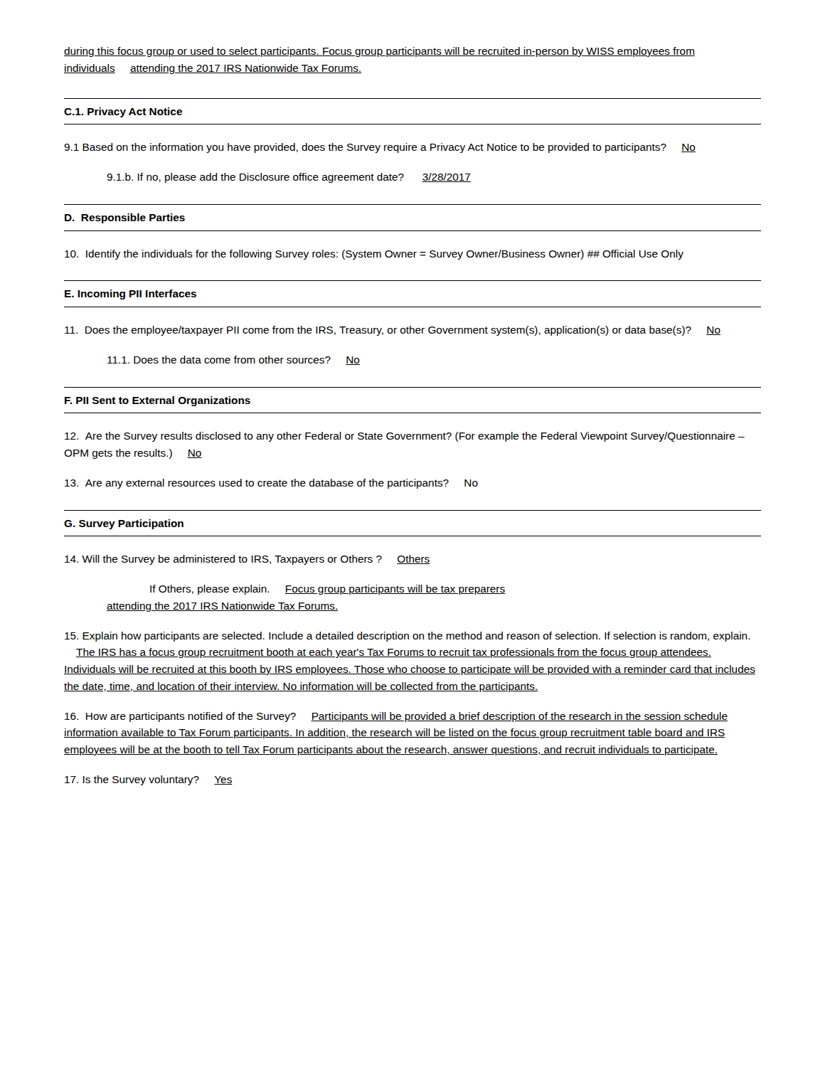during this focus group or used to select participants. Focus group participants will be recruited in-person by WISS employees from individuals attending the 2017 IRS Nationwide Tax Forums.
C.1. Privacy Act Notice
9.1 Based on the information you have provided, does the Survey require a Privacy Act Notice to be provided to participants? No
9.1.b. If no, please add the Disclosure office agreement date? 3/28/2017
D. Responsible Parties
10. Identify the individuals for the following Survey roles: (System Owner = Survey Owner/Business Owner) ## Official Use Only
E. Incoming PII Interfaces
11. Does the employee/taxpayer PII come from the IRS, Treasury, or other Government system(s), application(s) or data base(s)? No
11.1. Does the data come from other sources? No
F. PII Sent to External Organizations
12. Are the Survey results disclosed to any other Federal or State Government? (For example the Federal Viewpoint Survey/Questionnaire – OPM gets the results.) No
13. Are any external resources used to create the database of the participants? No
G. Survey Participation
14. Will the Survey be administered to IRS, Taxpayers or Others ? Others
If Others, please explain. Focus group participants will be tax preparers
attending the 2017 IRS Nationwide Tax Forums.
15. Explain how participants are selected. Include a detailed description on the method and reason of selection. If selection is random, explain. The IRS has a focus group recruitment booth at each year's Tax Forums to recruit tax professionals from the focus group attendees. Individuals will be recruited at this booth by IRS employees. Those who choose to participate will be provided with a reminder card that includes the date, time, and location of their interview. No information will be collected from the participants.
16. How are participants notified of the Survey? Participants will be provided a brief description of the research in the session schedule information available to Tax Forum participants. In addition, the research will be listed on the focus group recruitment table board and IRS employees will be at the booth to tell Tax Forum participants about the research, answer questions, and recruit individuals to participate.
17. Is the Survey voluntary? Yes